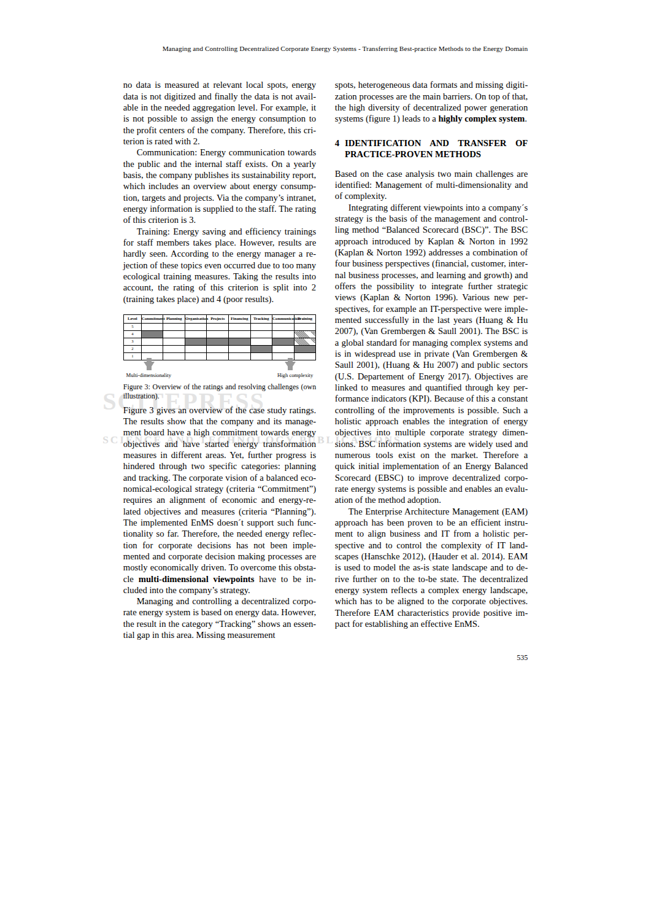SCITEPRESS
SCIENCE AND TECHNOLOGY PUBLICATIONS
Managing and Controlling Decentralized Corporate Energy Systems - Transferring Best-practice Methods to the Energy Domain
no data is measured at relevant local spots, energy data is not digitized and finally the data is not available in the needed aggregation level. For example, it is not possible to assign the energy consumption to the profit centers of the company. Therefore, this criterion is rated with 2.
Communication: Energy communication towards the public and the internal staff exists. On a yearly basis, the company publishes its sustainability report, which includes an overview about energy consumption, targets and projects. Via the company’s intranet, energy information is supplied to the staff. The rating of this criterion is 3.
Training: Energy saving and efficiency trainings for staff members takes place. However, results are hardly seen. According to the energy manager a rejection of these topics even occurred due to too many ecological training measures. Taking the results into account, the rating of this criterion is split into 2 (training takes place) and 4 (poor results).
| Level | Commitment | Planning | Organisation | Projects | Financing | Tracking | Communication | Training |
| --- | --- | --- | --- | --- | --- | --- | --- | --- |
| 5 | | | | | | | | |
| 4 | | | | | | | | |
| 3 | | | | | | | | |
| 2 | | | | | | | | |
| 1 | | | | | | | | |
Multi-dimensionality High complexity
Figure 3: Overview of the ratings and resolving challenges (own illustration).
Figure 3 gives an overview of the case study ratings. The results show that the company and its management board have a high commitment towards energy objectives and have started energy transformation measures in different areas. Yet, further progress is hindered through two specific categories: planning and tracking. The corporate vision of a balanced economical-ecological strategy (criteria “Commitment”) requires an alignment of economic and energy-related objectives and measures (criteria “Planning”). The implemented EnMS doesn´t support such functionality so far. Therefore, the needed energy reflection for corporate decisions has not been implemented and corporate decision making processes are mostly economically driven. To overcome this obstacle multi-dimensional viewpoints have to be included into the company’s strategy.
Managing and controlling a decentralized corporate energy system is based on energy data. However, the result in the category “Tracking” shows an essential gap in this area. Missing measurement
spots, heterogeneous data formats and missing digitization processes are the main barriers. On top of that, the high diversity of decentralized power generation systems (figure 1) leads to a highly complex system.
4 IDENTIFICATION AND TRANSFER OF PRACTICE-PROVEN METHODS
Based on the case analysis two main challenges are identified: Management of multi-dimensionality and of complexity.
Integrating different viewpoints into a company´s strategy is the basis of the management and controlling method “Balanced Scorecard (BSC)”. The BSC approach introduced by Kaplan & Norton in 1992 (Kaplan & Norton 1992) addresses a combination of four business perspectives (financial, customer, internal business processes, and learning and growth) and offers the possibility to integrate further strategic views (Kaplan & Norton 1996). Various new perspectives, for example an IT-perspective were implemented successfully in the last years (Huang & Hu 2007), (Van Grembergen & Saull 2001). The BSC is a global standard for managing complex systems and is in widespread use in private (Van Grembergen & Saull 2001), (Huang & Hu 2007) and public sectors (U.S. Departement of Energy 2017). Objectives are linked to measures and quantified through key performance indicators (KPI). Because of this a constant controlling of the improvements is possible. Such a holistic approach enables the integration of energy objectives into multiple corporate strategy dimensions. BSC information systems are widely used and numerous tools exist on the market. Therefore a quick initial implementation of an Energy Balanced Scorecard (EBSC) to improve decentralized corporate energy systems is possible and enables an evaluation of the method adoption.
The Enterprise Architecture Management (EAM) approach has been proven to be an efficient instrument to align business and IT from a holistic perspective and to control the complexity of IT landscapes (Hanschke 2012), (Hauder et al. 2014). EAM is used to model the as-is state landscape and to derive further on to the to-be state. The decentralized energy system reflects a complex energy landscape, which has to be aligned to the corporate objectives. Therefore EAM characteristics provide positive impact for establishing an effective EnMS.
535